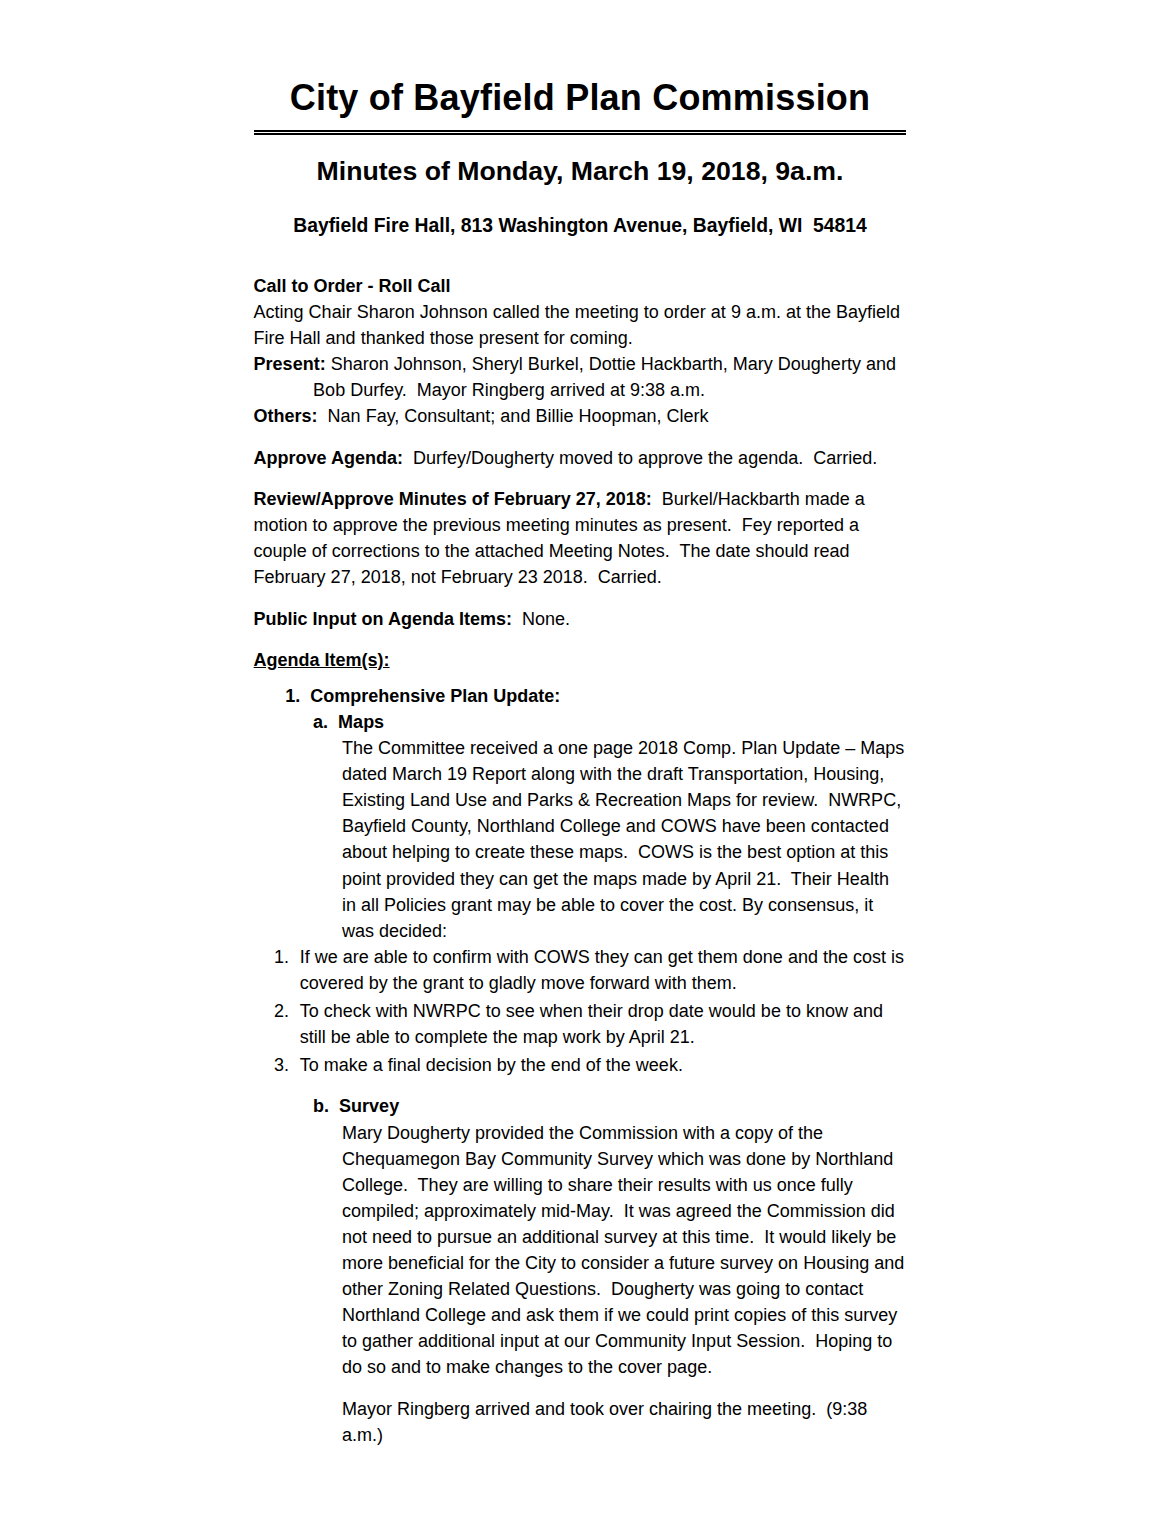City of Bayfield Plan Commission
Minutes of Monday, March 19, 2018, 9a.m.
Bayfield Fire Hall, 813 Washington Avenue, Bayfield, WI 54814
Call to Order - Roll Call
Acting Chair Sharon Johnson called the meeting to order at 9 a.m. at the Bayfield Fire Hall and thanked those present for coming.
Present: Sharon Johnson, Sheryl Burkel, Dottie Hackbarth, Mary Dougherty and
Bob Durfey. Mayor Ringberg arrived at 9:38 a.m.
Others: Nan Fay, Consultant; and Billie Hoopman, Clerk
Approve Agenda: Durfey/Dougherty moved to approve the agenda. Carried.
Review/Approve Minutes of February 27, 2018: Burkel/Hackbarth made a motion to approve the previous meeting minutes as present. Fey reported a couple of corrections to the attached Meeting Notes. The date should read February 27, 2018, not February 23 2018. Carried.
Public Input on Agenda Items: None.
Agenda Item(s):
1. Comprehensive Plan Update:
a. Maps
The Committee received a one page 2018 Comp. Plan Update – Maps dated March 19 Report along with the draft Transportation, Housing, Existing Land Use and Parks & Recreation Maps for review. NWRPC, Bayfield County, Northland College and COWS have been contacted about helping to create these maps. COWS is the best option at this point provided they can get the maps made by April 21. Their Health in all Policies grant may be able to cover the cost. By consensus, it was decided:
If we are able to confirm with COWS they can get them done and the cost is covered by the grant to gladly move forward with them.
To check with NWRPC to see when their drop date would be to know and still be able to complete the map work by April 21.
To make a final decision by the end of the week.
b. Survey
Mary Dougherty provided the Commission with a copy of the Chequamegon Bay Community Survey which was done by Northland College. They are willing to share their results with us once fully compiled; approximately mid-May. It was agreed the Commission did not need to pursue an additional survey at this time. It would likely be more beneficial for the City to consider a future survey on Housing and other Zoning Related Questions. Dougherty was going to contact Northland College and ask them if we could print copies of this survey to gather additional input at our Community Input Session. Hoping to do so and to make changes to the cover page.
Mayor Ringberg arrived and took over chairing the meeting. (9:38 a.m.)